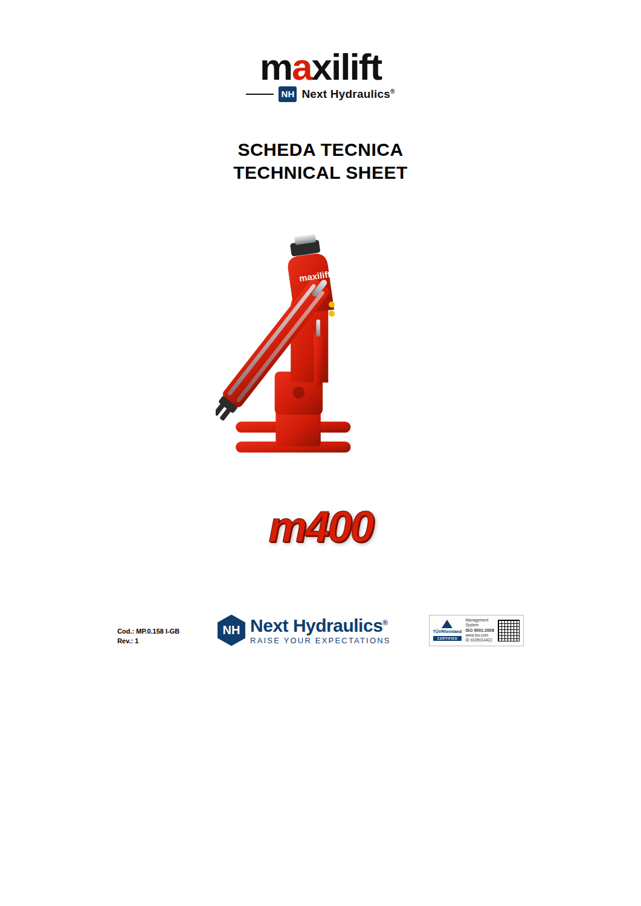maxilift
NH Next Hydraulics®
SCHEDA TECNICA TECHNICAL SHEET
maxilift 400
m400
Cod.: MP.0.158 I-GB
Rev.: 1
NH
Next Hydraulics®
RAISE YOUR EXPECTATIONS
TÜVRheinland
CERTIFIED
Management
System
ISO 9001:2008 www.tuv.com
ID 9105014422